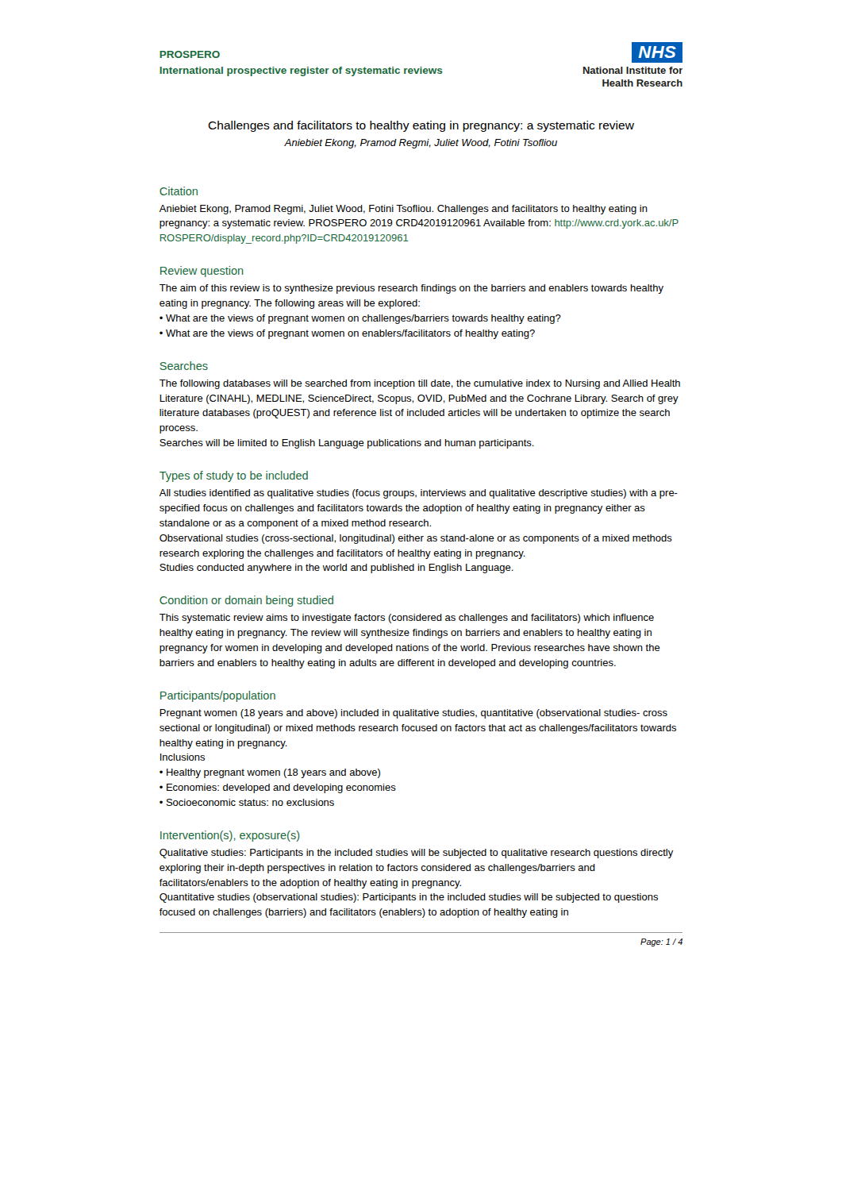PROSPERO
International prospective register of systematic reviews
NHS
National Institute for
Health Research
Challenges and facilitators to healthy eating in pregnancy: a systematic review
Aniebiet Ekong, Pramod Regmi, Juliet Wood, Fotini Tsofliou
Citation
Aniebiet Ekong, Pramod Regmi, Juliet Wood, Fotini Tsofliou. Challenges and facilitators to healthy eating in pregnancy: a systematic review. PROSPERO 2019 CRD42019120961 Available from: http://www.crd.york.ac.uk/PROSPERO/display_record.php?ID=CRD42019120961
Review question
The aim of this review is to synthesize previous research findings on the barriers and enablers towards healthy eating in pregnancy. The following areas will be explored:
What are the views of pregnant women on challenges/barriers towards healthy eating?
What are the views of pregnant women on enablers/facilitators of healthy eating?
Searches
The following databases will be searched from inception till date, the cumulative index to Nursing and Allied Health Literature (CINAHL), MEDLINE, ScienceDirect, Scopus, OVID, PubMed and the Cochrane Library. Search of grey literature databases (proQUEST) and reference list of included articles will be undertaken to optimize the search process.
Searches will be limited to English Language publications and human participants.
Types of study to be included
All studies identified as qualitative studies (focus groups, interviews and qualitative descriptive studies) with a pre-specified focus on challenges and facilitators towards the adoption of healthy eating in pregnancy either as standalone or as a component of a mixed method research.
Observational studies (cross-sectional, longitudinal) either as stand-alone or as components of a mixed methods research exploring the challenges and facilitators of healthy eating in pregnancy.
Studies conducted anywhere in the world and published in English Language.
Condition or domain being studied
This systematic review aims to investigate factors (considered as challenges and facilitators) which influence healthy eating in pregnancy. The review will synthesize findings on barriers and enablers to healthy eating in pregnancy for women in developing and developed nations of the world. Previous researches have shown the barriers and enablers to healthy eating in adults are different in developed and developing countries.
Participants/population
Pregnant women (18 years and above) included in qualitative studies, quantitative (observational studies- cross sectional or longitudinal) or mixed methods research focused on factors that act as challenges/facilitators towards healthy eating in pregnancy.
Inclusions
Healthy pregnant women (18 years and above)
Economies: developed and developing economies
Socioeconomic status: no exclusions
Intervention(s), exposure(s)
Qualitative studies: Participants in the included studies will be subjected to qualitative research questions directly exploring their in-depth perspectives in relation to factors considered as challenges/barriers and facilitators/enablers to the adoption of healthy eating in pregnancy.
Quantitative studies (observational studies): Participants in the included studies will be subjected to questions focused on challenges (barriers) and facilitators (enablers) to adoption of healthy eating in
Page: 1 / 4